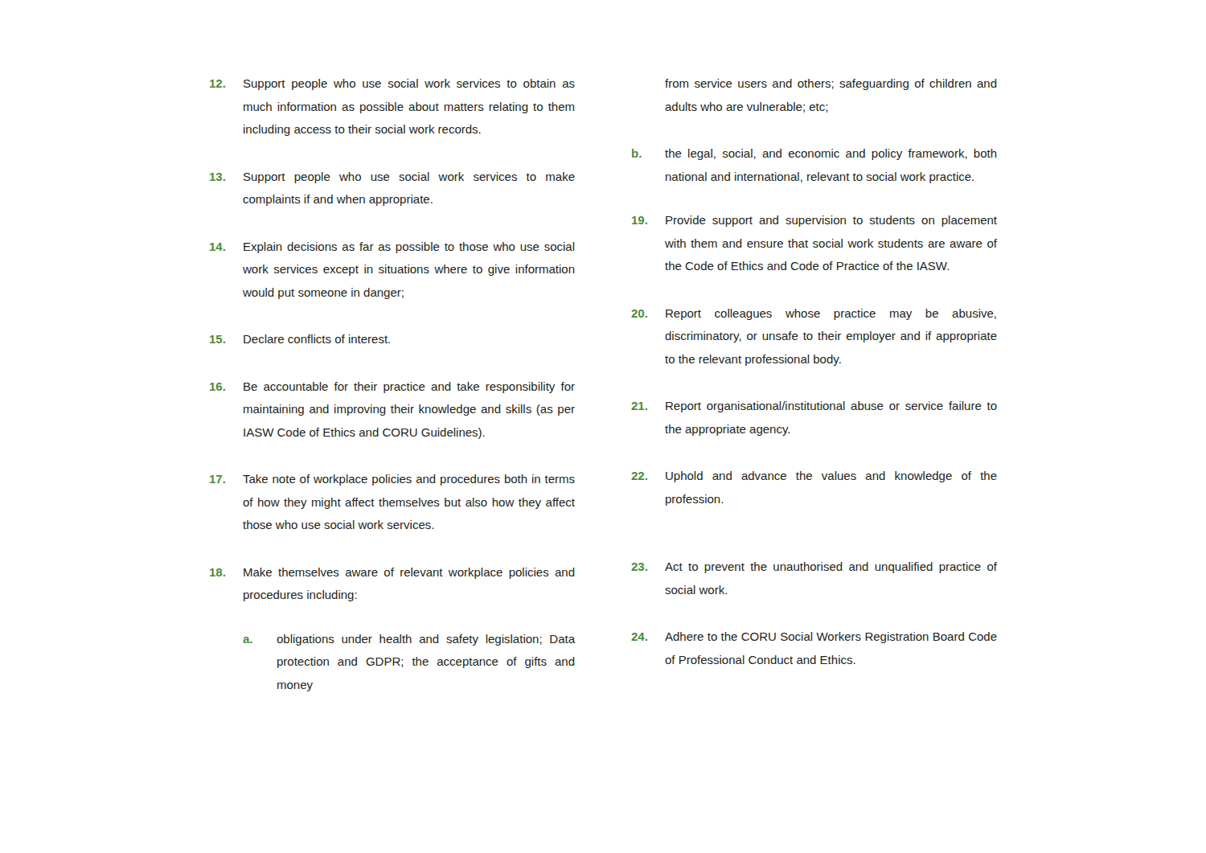12. Support people who use social work services to obtain as much information as possible about matters relating to them including access to their social work records.
13. Support people who use social work services to make complaints if and when appropriate.
14. Explain decisions as far as possible to those who use social work services except in situations where to give information would put someone in danger;
15. Declare conflicts of interest.
16. Be accountable for their practice and take responsibility for maintaining and improving their knowledge and skills (as per IASW Code of Ethics and CORU Guidelines).
17. Take note of workplace policies and procedures both in terms of how they might affect themselves but also how they affect those who use social work services.
18. Make themselves aware of relevant workplace policies and procedures including:
a. obligations under health and safety legislation; Data protection and GDPR; the acceptance of gifts and money
from service users and others; safeguarding of children and adults who are vulnerable; etc;
b. the legal, social, and economic and policy framework, both national and international, relevant to social work practice.
19. Provide support and supervision to students on placement with them and ensure that social work students are aware of the Code of Ethics and Code of Practice of the IASW.
20. Report colleagues whose practice may be abusive, discriminatory, or unsafe to their employer and if appropriate to the relevant professional body.
21. Report organisational/institutional abuse or service failure to the appropriate agency.
22. Uphold and advance the values and knowledge of the profession.
23. Act to prevent the unauthorised and unqualified practice of social work.
24. Adhere to the CORU Social Workers Registration Board Code of Professional Conduct and Ethics.